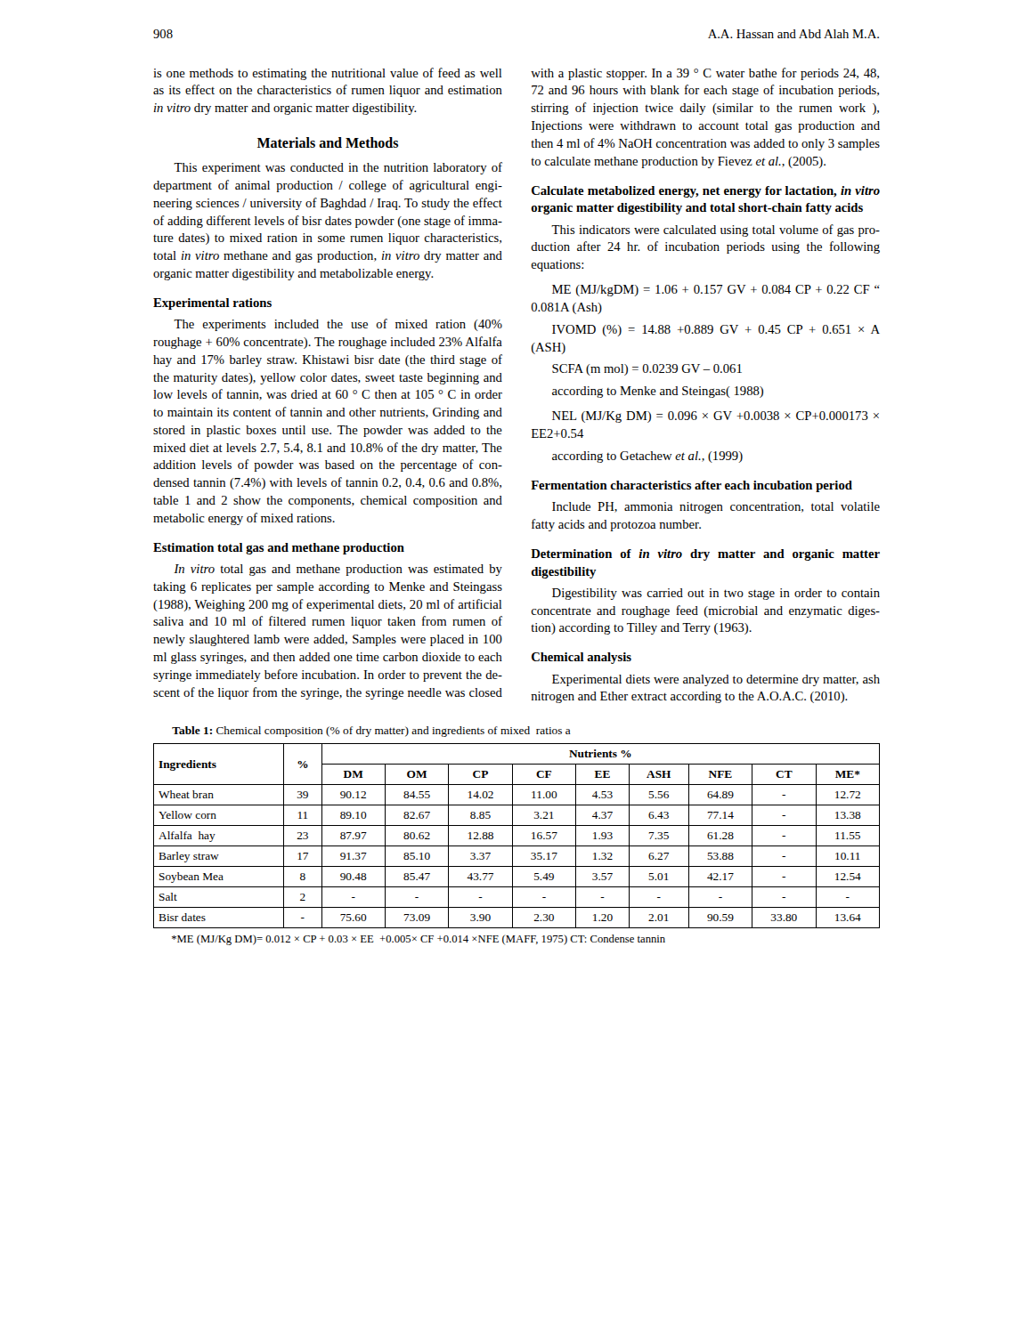908 A.A. Hassan and Abd Alah M.A.
is one methods to estimating the nutritional value of feed as well as its effect on the characteristics of rumen liquor and estimation in vitro dry matter and organic matter digestibility.
Materials and Methods
This experiment was conducted in the nutrition laboratory of department of animal production / college of agricultural engineering sciences / university of Baghdad / Iraq. To study the effect of adding different levels of bisr dates powder (one stage of immature dates) to mixed ration in some rumen liquor characteristics, total in vitro methane and gas production, in vitro dry matter and organic matter digestibility and metabolizable energy.
Experimental rations
The experiments included the use of mixed ration (40% roughage + 60% concentrate). The roughage included 23% Alfalfa hay and 17% barley straw. Khistawi bisr date (the third stage of the maturity dates), yellow color dates, sweet taste beginning and low levels of tannin, was dried at 60 ° C then at 105 ° C in order to maintain its content of tannin and other nutrients, Grinding and stored in plastic boxes until use. The powder was added to the mixed diet at levels 2.7, 5.4, 8.1 and 10.8% of the dry matter, The addition levels of powder was based on the percentage of condensed tannin (7.4%) with levels of tannin 0.2, 0.4, 0.6 and 0.8%, table 1 and 2 show the components, chemical composition and metabolic energy of mixed rations.
Estimation total gas and methane production
In vitro total gas and methane production was estimated by taking 6 replicates per sample according to Menke and Steingass (1988), Weighing 200 mg of experimental diets, 20 ml of artificial saliva and 10 ml of filtered rumen liquor taken from rumen of newly slaughtered lamb were added, Samples were placed in 100 ml glass syringes, and then added one time carbon dioxide to each syringe immediately before incubation. In order to prevent the descent of the liquor from the syringe, the syringe needle was closed with a plastic stopper. In a 39 ° C water bathe for periods 24, 48, 72 and 96 hours with blank for each stage of incubation periods, stirring of injection twice daily (similar to the rumen work ), Injections were withdrawn to account total gas production and then 4 ml of 4% NaOH concentration was added to only 3 samples to calculate methane production by Fievez et al., (2005).
Calculate metabolized energy, net energy for lactation, in vitro organic matter digestibility and total short-chain fatty acids
This indicators were calculated using total volume of gas production after 24 hr. of incubation periods using the following equations:
ME (MJ/kgDM) = 1.06 + 0.157 GV + 0.084 CP + 0.22 CF “ 0.081A (Ash)
IVOMD (%) = 14.88 +0.889 GV + 0.45 CP + 0.651 × A (ASH)
SCFA (m mol) = 0.0239 GV – 0.061
according to Menke and Steingas( 1988)
NEL (MJ/Kg DM) = 0.096 × GV +0.0038 × CP+0.000173 × EE2+0.54
according to Getachew et al., (1999)
Fermentation characteristics after each incubation period
Include PH, ammonia nitrogen concentration, total volatile fatty acids and protozoa number.
Determination of in vitro dry matter and organic matter digestibility
Digestibility was carried out in two stage in order to contain concentrate and roughage feed (microbial and enzymatic digestion) according to Tilley and Terry (1963).
Chemical analysis
Experimental diets were analyzed to determine dry matter, ash nitrogen and Ether extract according to the A.O.A.C. (2010).
Table 1: Chemical composition (% of dry matter) and ingredients of mixed ratios a
| Ingredients | % | Nutrients % |
| --- | --- | --- |
| DM | OM | CP | CF | EE | ASH | NFE | CT | ME* |
| Wheat bran | 39 | 90.12 | 84.55 | 14.02 | 11.00 | 4.53 | 5.56 | 64.89 | - | 12.72 |
| Yellow corn | 11 | 89.10 | 82.67 | 8.85 | 3.21 | 4.37 | 6.43 | 77.14 | - | 13.38 |
| Alfalfa hay | 23 | 87.97 | 80.62 | 12.88 | 16.57 | 1.93 | 7.35 | 61.28 | - | 11.55 |
| Barley straw | 17 | 91.37 | 85.10 | 3.37 | 35.17 | 1.32 | 6.27 | 53.88 | - | 10.11 |
| Soybean Mea | 8 | 90.48 | 85.47 | 43.77 | 5.49 | 3.57 | 5.01 | 42.17 | - | 12.54 |
| Salt | 2 | - | - | - | - | - | - | - | - | - |
| Bisr dates | - | 75.60 | 73.09 | 3.90 | 2.30 | 1.20 | 2.01 | 90.59 | 33.80 | 13.64 |
*ME (MJ/Kg DM)= 0.012 × CP + 0.03 × EE +0.005× CF +0.014 ×NFE (MAFF, 1975) CT: Condense tannin